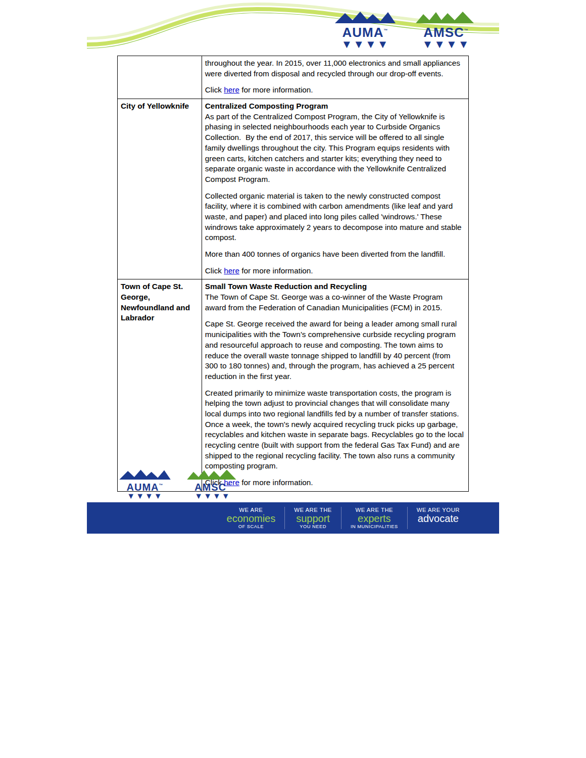AUMA™
▼▼▼▼
AMSC™
▼▼▼▼
| | throughout the year. In 2015, over 11,000 electronics and small appliances were diverted from disposal and recycled through our drop-off events. Click here for more information. |
| City of Yellowknife | Centralized Composting Program As part of the Centralized Compost Program, the City of Yellowknife is phasing in selected neighbourhoods each year to Curbside Organics Collection. By the end of 2017, this service will be offered to all single family dwellings throughout the city. This Program equips residents with green carts, kitchen catchers and starter kits; everything they need to separate organic waste in accordance with the Yellowknife Centralized Compost Program. Collected organic material is taken to the newly constructed compost facility, where it is combined with carbon amendments (like leaf and yard waste, and paper) and placed into long piles called 'windrows.' These windrows take approximately 2 years to decompose into mature and stable compost. More than 400 tonnes of organics have been diverted from the landfill. Click here for more information. |
| Town of Cape St. George, Newfoundland and Labrador | Small Town Waste Reduction and Recycling The Town of Cape St. George was a co-winner of the Waste Program award from the Federation of Canadian Municipalities (FCM) in 2015. Cape St. George received the award for being a leader among small rural municipalities with the Town’s comprehensive curbside recycling program and resourceful approach to reuse and composting. The town aims to reduce the overall waste tonnage shipped to landfill by 40 percent (from 300 to 180 tonnes) and, through the program, has achieved a 25 percent reduction in the first year. Created primarily to minimize waste transportation costs, the program is helping the town adjust to provincial changes that will consolidate many local dumps into two regional landfills fed by a number of transfer stations. Once a week, the town's newly acquired recycling truck picks up garbage, recyclables and kitchen waste in separate bags. Recyclables go to the local recycling centre (built with support from the federal Gas Tax Fund) and are shipped to the regional recycling facility. The town also runs a community composting program. Click here for more information. |
AUMA™
▼▼▼▼
AMSC™
▼▼▼▼
WE ARE
economies
OF SCALE
WE ARE THE
support
YOU NEED
WE ARE THE
experts
IN MUNICIPALITIES
WE ARE YOUR
advocate